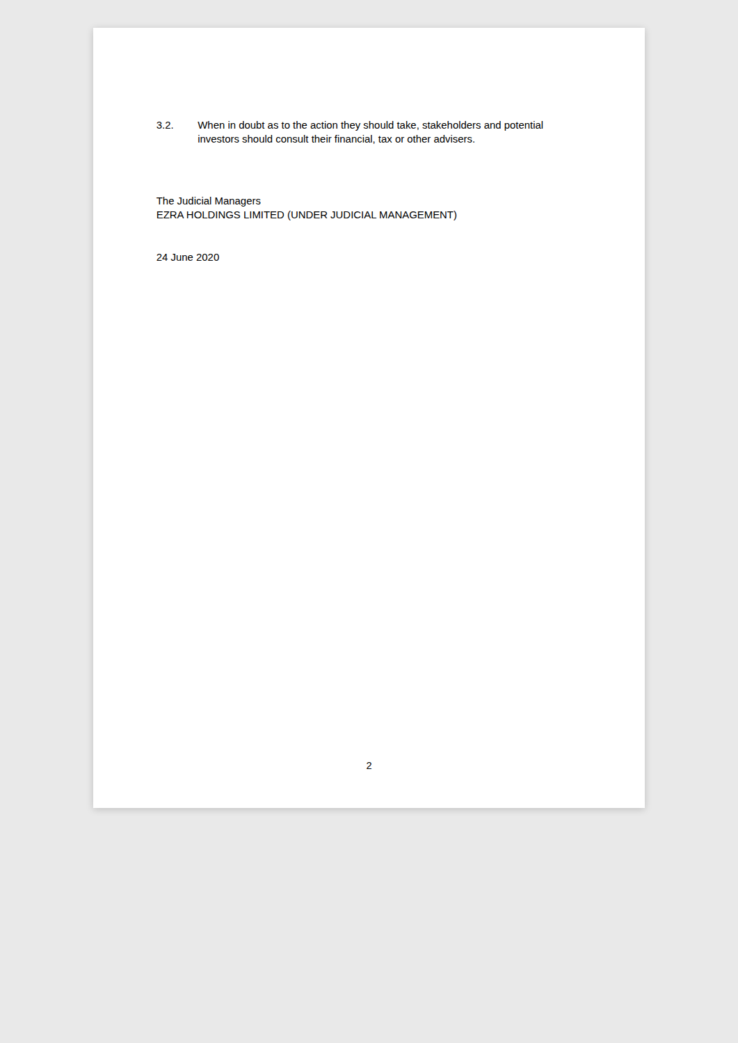3.2.
When in doubt as to the action they should take, stakeholders and potential investors should consult their financial, tax or other advisers.
The Judicial Managers
EZRA HOLDINGS LIMITED (UNDER JUDICIAL MANAGEMENT)
24 June 2020
2